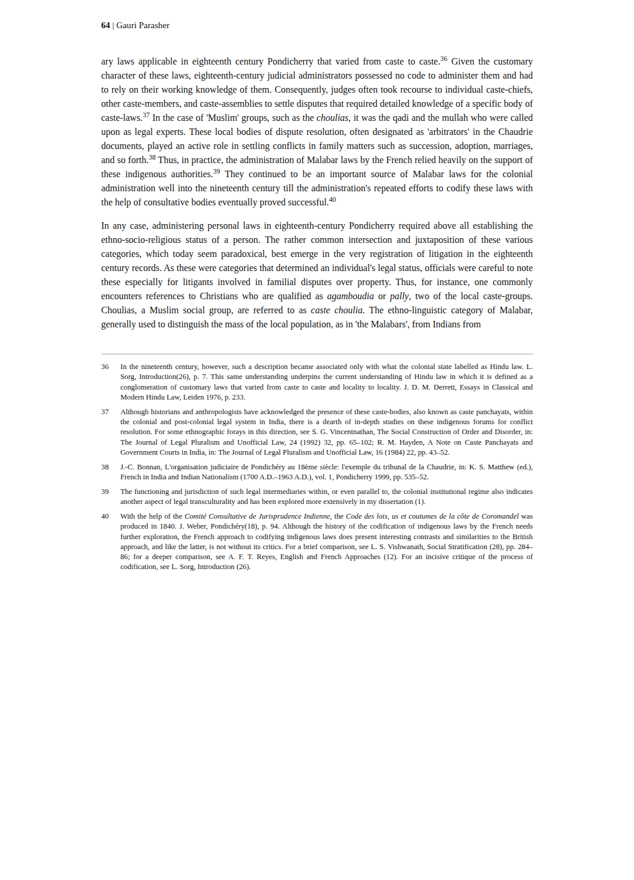64 | Gauri Parasher
ary laws applicable in eighteenth century Pondicherry that varied from caste to caste.36 Given the customary character of these laws, eighteenth-century judicial administrators possessed no code to administer them and had to rely on their working knowledge of them. Consequently, judges often took recourse to individual caste-chiefs, other caste-members, and caste-assemblies to settle disputes that required detailed knowledge of a specific body of caste-laws.37 In the case of 'Muslim' groups, such as the choulias, it was the qadi and the mullah who were called upon as legal experts. These local bodies of dispute resolution, often designated as 'arbitrators' in the Chaudrie documents, played an active role in settling conflicts in family matters such as succession, adoption, marriages, and so forth.38 Thus, in practice, the administration of Malabar laws by the French relied heavily on the support of these indigenous authorities.39 They continued to be an important source of Malabar laws for the colonial administration well into the nineteenth century till the administration's repeated efforts to codify these laws with the help of consultative bodies eventually proved successful.40
In any case, administering personal laws in eighteenth-century Pondicherry required above all establishing the ethno-socio-religious status of a person. The rather common intersection and juxtaposition of these various categories, which today seem paradoxical, best emerge in the very registration of litigation in the eighteenth century records. As these were categories that determined an individual's legal status, officials were careful to note these especially for litigants involved in familial disputes over property. Thus, for instance, one commonly encounters references to Christians who are qualified as agamboudia or pally, two of the local caste-groups. Choulias, a Muslim social group, are referred to as caste choulia. The ethno-linguistic category of Malabar, generally used to distinguish the mass of the local population, as in 'the Malabars', from Indians from
36 In the nineteenth century, however, such a description became associated only with what the colonial state labelled as Hindu law. L. Sorg, Introduction(26), p. 7. This same understanding underpins the current understanding of Hindu law in which it is defined as a conglomeration of customary laws that varied from caste to caste and locality to locality. J. D. M. Derrett, Essays in Classical and Modern Hindu Law, Leiden 1976, p. 233.
37 Although historians and anthropologists have acknowledged the presence of these caste-bodies, also known as caste panchayats, within the colonial and post-colonial legal system in India, there is a dearth of in-depth studies on these indigenous forums for conflict resolution. For some ethnographic forays in this direction, see S. G. Vincentnathan, The Social Construction of Order and Disorder, in: The Journal of Legal Pluralism and Unofficial Law, 24 (1992) 32, pp. 65–102; R. M. Hayden, A Note on Caste Panchayats and Government Courts in India, in: The Journal of Legal Pluralism and Unofficial Law, 16 (1984) 22, pp. 43–52.
38 J.-C. Bonnan, L'organisation judiciaire de Pondichéry au 18ème siècle: l'exemple du tribunal de la Chaudrie, in: K. S. Matthew (ed.), French in India and Indian Nationalism (1700 A.D.–1963 A.D.), vol. 1, Pondicherry 1999, pp. 535–52.
39 The functioning and jurisdiction of such legal intermediaries within, or even parallel to, the colonial institutional regime also indicates another aspect of legal transculturality and has been explored more extensively in my dissertation (1).
40 With the help of the Comité Consultative de Jurisprudence Indienne, the Code des lois, us et coutumes de la côte de Coromandel was produced in 1840. J. Weber, Pondichéry(18), p. 94. Although the history of the codification of indigenous laws by the French needs further exploration, the French approach to codifying indigenous laws does present interesting contrasts and similarities to the British approach, and like the latter, is not without its critics. For a brief comparison, see L. S. Vishwanath, Social Stratification (28), pp. 284–86; for a deeper comparison, see A. F. T. Reyes, English and French Approaches (12). For an incisive critique of the process of codification, see L. Sorg, Introduction (26).